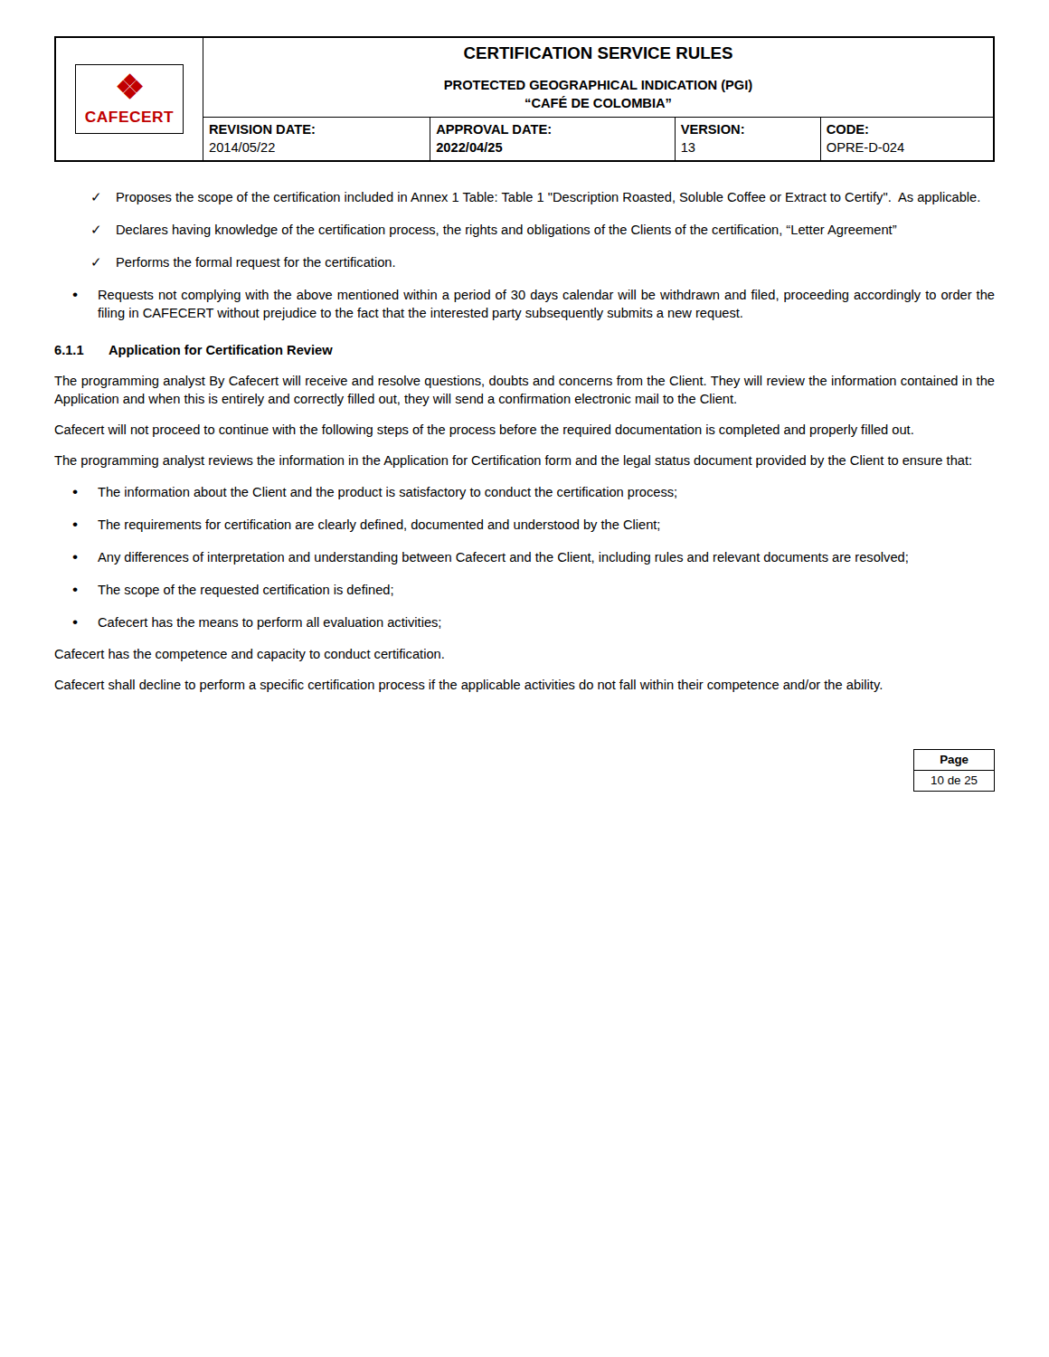| ❖ CAFECERT | CERTIFICATION SERVICE RULES PROTECTED GEOGRAPHICAL INDICATION (PGI) “CAFÉ DE COLOMBIA” |
| REVISION DATE: 2014/05/22 | APPROVAL DATE: 2022/04/25 | VERSION: 13 | CODE: OPRE-D-024 |
Proposes the scope of the certification included in Annex 1 Table: Table 1 "Description Roasted, Soluble Coffee or Extract to Certify". As applicable.
Declares having knowledge of the certification process, the rights and obligations of the Clients of the certification, “Letter Agreement”
Performs the formal request for the certification.
Requests not complying with the above mentioned within a period of 30 days calendar will be withdrawn and filed, proceeding accordingly to order the filing in CAFECERT without prejudice to the fact that the interested party subsequently submits a new request.
6.1.1 Application for Certification Review
The programming analyst By Cafecert will receive and resolve questions, doubts and concerns from the Client. They will review the information contained in the Application and when this is entirely and correctly filled out, they will send a confirmation electronic mail to the Client.
Cafecert will not proceed to continue with the following steps of the process before the required documentation is completed and properly filled out.
The programming analyst reviews the information in the Application for Certification form and the legal status document provided by the Client to ensure that:
The information about the Client and the product is satisfactory to conduct the certification process;
The requirements for certification are clearly defined, documented and understood by the Client;
Any differences of interpretation and understanding between Cafecert and the Client, including rules and relevant documents are resolved;
The scope of the requested certification is defined;
Cafecert has the means to perform all evaluation activities;
Cafecert has the competence and capacity to conduct certification.
Cafecert shall decline to perform a specific certification process if the applicable activities do not fall within their competence and/or the ability.
| Page |
| 10 de 25 |